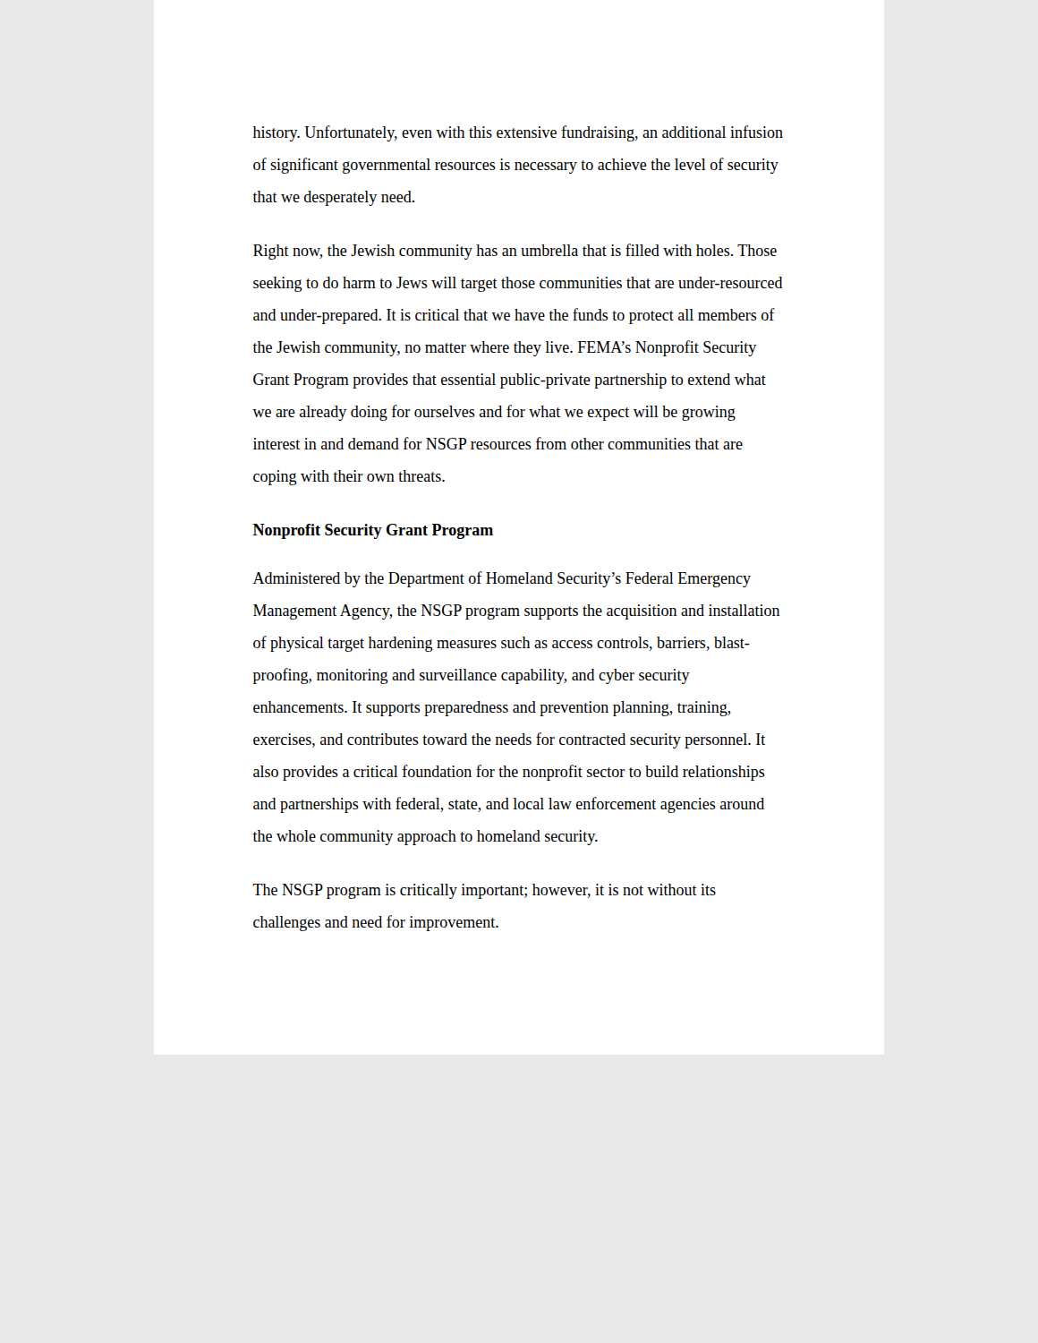history. Unfortunately, even with this extensive fundraising, an additional infusion of significant governmental resources is necessary to achieve the level of security that we desperately need.
Right now, the Jewish community has an umbrella that is filled with holes. Those seeking to do harm to Jews will target those communities that are under-resourced and under-prepared. It is critical that we have the funds to protect all members of the Jewish community, no matter where they live. FEMA’s Nonprofit Security Grant Program provides that essential public-private partnership to extend what we are already doing for ourselves and for what we expect will be growing interest in and demand for NSGP resources from other communities that are coping with their own threats.
Nonprofit Security Grant Program
Administered by the Department of Homeland Security’s Federal Emergency Management Agency, the NSGP program supports the acquisition and installation of physical target hardening measures such as access controls, barriers, blast-proofing, monitoring and surveillance capability, and cyber security enhancements. It supports preparedness and prevention planning, training, exercises, and contributes toward the needs for contracted security personnel. It also provides a critical foundation for the nonprofit sector to build relationships and partnerships with federal, state, and local law enforcement agencies around the whole community approach to homeland security.
The NSGP program is critically important; however, it is not without its challenges and need for improvement.